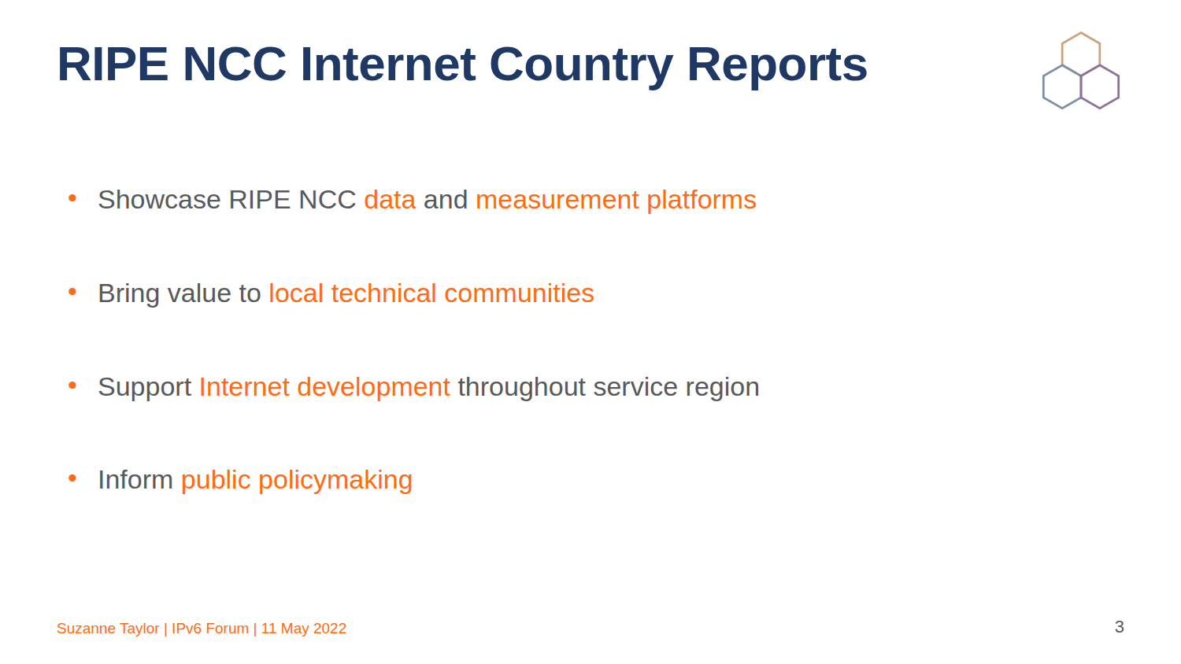RIPE NCC Internet Country Reports
Showcase RIPE NCC data and measurement platforms
Bring value to local technical communities
Support Internet development throughout service region
Inform public policymaking
Suzanne Taylor | IPv6 Forum | 11 May 2022
3